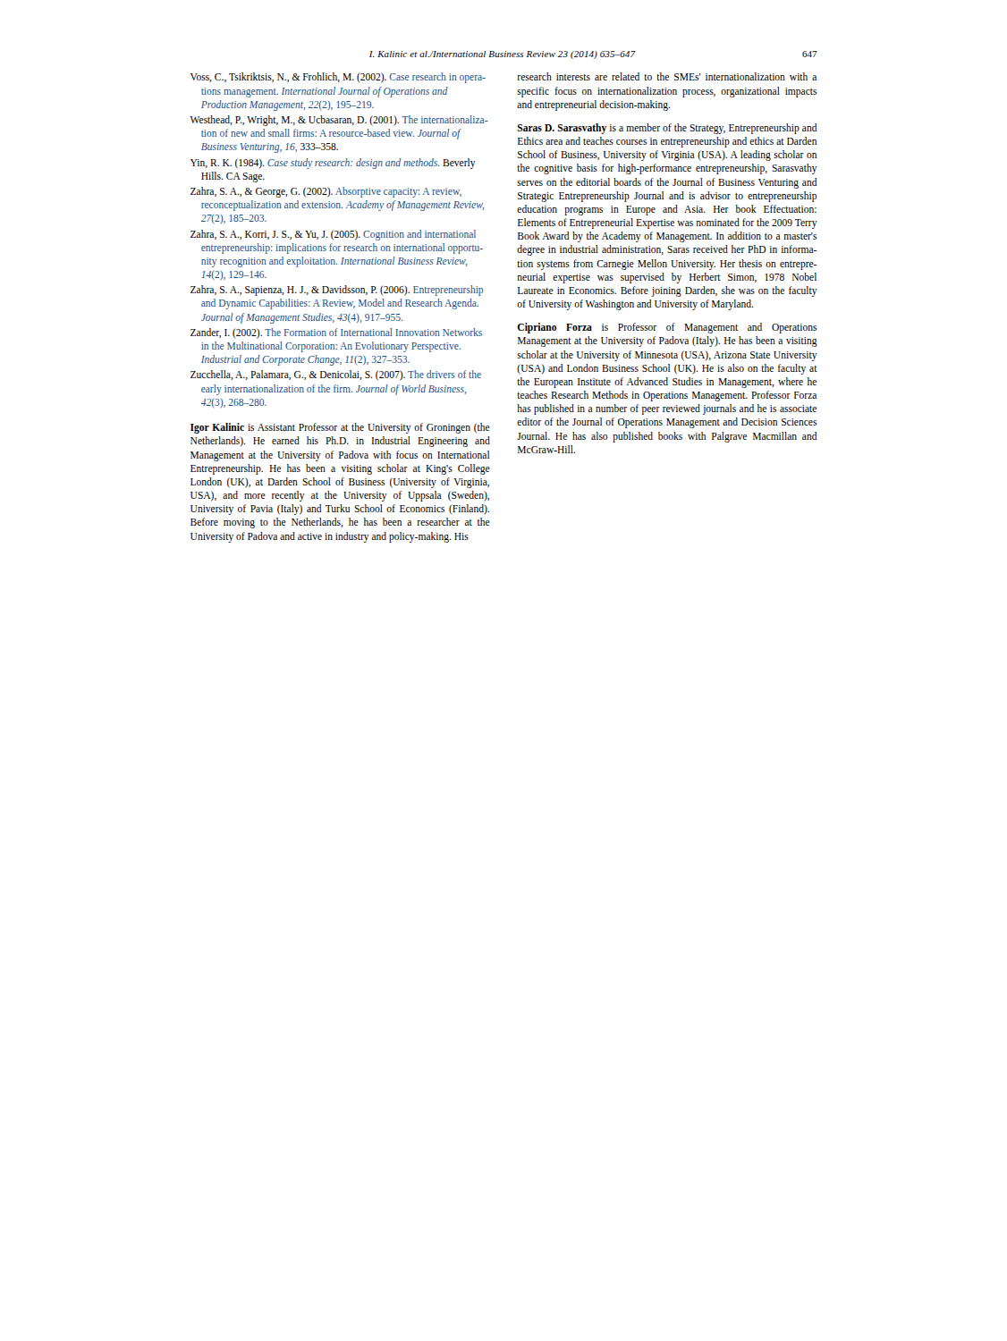I. Kalinic et al./International Business Review 23 (2014) 635–647 647
Voss, C., Tsikriktsis, N., & Frohlich, M. (2002). Case research in operations management. International Journal of Operations and Production Management, 22(2), 195–219.
Westhead, P., Wright, M., & Ucbasaran, D. (2001). The internationalization of new and small firms: A resource-based view. Journal of Business Venturing, 16, 333–358.
Yin, R. K. (1984). Case study research: design and methods. Beverly Hills. CA Sage.
Zahra, S. A., & George, G. (2002). Absorptive capacity: A review, reconceptualization and extension. Academy of Management Review, 27(2), 185–203.
Zahra, S. A., Korri, J. S., & Yu, J. (2005). Cognition and international entrepreneurship: implications for research on international opportunity recognition and exploitation. International Business Review, 14(2), 129–146.
Zahra, S. A., Sapienza, H. J., & Davidsson, P. (2006). Entrepreneurship and Dynamic Capabilities: A Review, Model and Research Agenda. Journal of Management Studies, 43(4), 917–955.
Zander, I. (2002). The Formation of International Innovation Networks in the Multinational Corporation: An Evolutionary Perspective. Industrial and Corporate Change, 11(2), 327–353.
Zucchella, A., Palamara, G., & Denicolai, S. (2007). The drivers of the early internationalization of the firm. Journal of World Business, 42(3), 268–280.
Igor Kalinic is Assistant Professor at the University of Groningen (the Netherlands). He earned his Ph.D. in Industrial Engineering and Management at the University of Padova with focus on International Entrepreneurship. He has been a visiting scholar at King's College London (UK), at Darden School of Business (University of Virginia, USA), and more recently at the University of Uppsala (Sweden), University of Pavia (Italy) and Turku School of Economics (Finland). Before moving to the Netherlands, he has been a researcher at the University of Padova and active in industry and policy-making. His
research interests are related to the SMEs' internationalization with a specific focus on internationalization process, organizational impacts and entrepreneurial decision-making.
Saras D. Sarasvathy is a member of the Strategy, Entrepreneurship and Ethics area and teaches courses in entrepreneurship and ethics at Darden School of Business, University of Virginia (USA). A leading scholar on the cognitive basis for high-performance entrepreneurship, Sarasvathy serves on the editorial boards of the Journal of Business Venturing and Strategic Entrepreneurship Journal and is advisor to entrepreneurship education programs in Europe and Asia. Her book Effectuation: Elements of Entrepreneurial Expertise was nominated for the 2009 Terry Book Award by the Academy of Management. In addition to a master's degree in industrial administration, Saras received her PhD in information systems from Carnegie Mellon University. Her thesis on entrepreneurial expertise was supervised by Herbert Simon, 1978 Nobel Laureate in Economics. Before joining Darden, she was on the faculty of University of Washington and University of Maryland.
Cipriano Forza is Professor of Management and Operations Management at the University of Padova (Italy). He has been a visiting scholar at the University of Minnesota (USA), Arizona State University (USA) and London Business School (UK). He is also on the faculty at the European Institute of Advanced Studies in Management, where he teaches Research Methods in Operations Management. Professor Forza has published in a number of peer reviewed journals and he is associate editor of the Journal of Operations Management and Decision Sciences Journal. He has also published books with Palgrave Macmillan and McGraw-Hill.